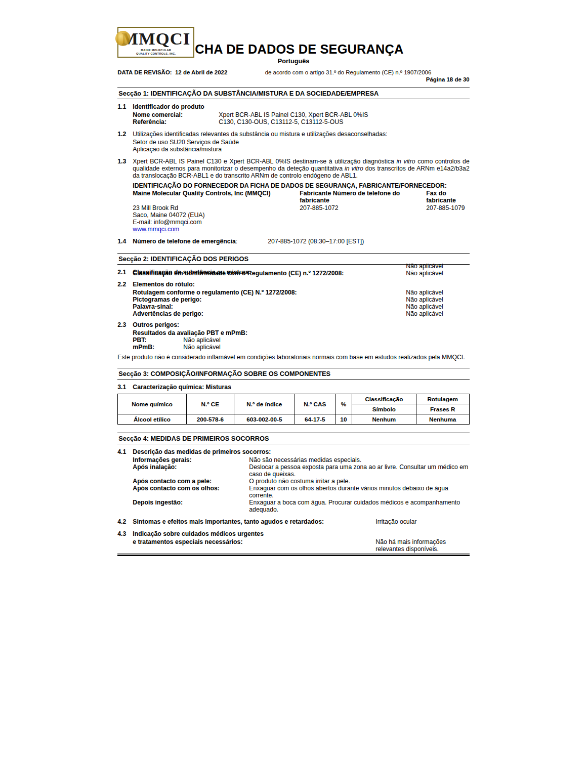MMQCI
MAINE MOLECULAR
QUALITY CONTROLS, INC.
FICHA DE DADOS DE SEGURANÇA
Português
DATA DE REVISÃO: 12 de Abril de 2022
de acordo com o artigo 31.º do Regulamento (CE) n.º 1907/2006
Página 18 de 30
Secção 1: IDENTIFICAÇÃO DA SUBSTÂNCIA/MISTURA E DA SOCIEDADE/EMPRESA
1.1
Identificador do produto
Nome comercial:
Xpert BCR-ABL IS Painel C130, Xpert BCR-ABL 0%IS
Referência:
C130, C130-OUS, C13112-5, C13112-5-OUS
1.2
Utilizações identificadas relevantes da substância ou mistura e utilizações desaconselhadas:
Setor de uso SU20 Serviços de Saúde
Aplicação da substância/mistura
1.3
Xpert BCR-ABL IS Painel C130 e Xpert BCR-ABL 0%IS destinam-se à utilização diagnóstica in vitro como controlos de qualidade externos para monitorizar o desempenho da deteção quantitativa in vitro dos transcritos de ARNm e14a2/b3a2 da translocação BCR-ABL1 e do transcrito ARNm de controlo endógeno de ABL1.
IDENTIFICAÇÃO DO FORNECEDOR DA FICHA DE DADOS DE SEGURANÇA, FABRICANTE/FORNECEDOR:
Maine Molecular Quality Controls, Inc (MMQCI)
Fabricante Número de telefone do fabricante
Fax do fabricante
23 Mill Brook Rd
207-885-1072
207-885-1079
Saco, Maine 04072 (EUA)
E-mail: info@mmqci.com
www.mmqci.com
1.4
Número de telefone de emergência: 207-885-1072 (08:30–17:00 [EST])
Secção 2: IDENTIFICAÇÃO DOS PERIGOS
2.1
Classificação da substância ou mistura:
Não aplicável
Classificação em conformidade com o Regulamento (CE) n.º 1272/2008:
Não aplicável
2.2
Elementos do rótulo:
Rotulagem conforme o regulamento (CE) N.º 1272/2008:
Não aplicável
Pictogramas de perigo:
Não aplicável
Palavra-sinal:
Não aplicável
Advertências de perigo:
Não aplicável
2.3
Outros perigos:
Resultados da avaliação PBT e mPmB:
PBT:
Não aplicável
mPmB:
Não aplicável
Este produto não é considerado inflamável em condições laboratoriais normais com base em estudos realizados pela MMQCI.
Secção 3: COMPOSIÇÃO/INFORMAÇÃO SOBRE OS COMPONENTES
3.1
Caracterização química: Misturas
| Nome químico | N.º CE | N.º de índice | N.º CAS | % | Classificação | Rotulagem |
| --- | --- | --- | --- | --- | --- | --- |
| Símbolo | Frases R |
| Álcool etílico | 200-578-6 | 603-002-00-5 | 64-17-5 | 10 | Nenhum | Nenhuma |
Secção 4: MEDIDAS DE PRIMEIROS SOCORROS
4.1
Descrição das medidas de primeiros socorros:
Informações gerais:
Não são necessárias medidas especiais.
Após inalação:
Deslocar a pessoa exposta para uma zona ao ar livre. Consultar um médico em caso de queixas.
Após contacto com a pele:
O produto não costuma irritar a pele.
Após contacto com os olhos:
Enxaguar com os olhos abertos durante vários minutos debaixo de água corrente.
Depois ingestão:
Enxaguar a boca com água. Procurar cuidados médicos e acompanhamento adequado.
4.2
Sintomas e efeitos mais importantes, tanto agudos e retardados:
Irritação ocular
4.3
Indicação sobre cuidados médicos urgentes
e tratamentos especiais necessários:
Não há mais informações relevantes disponíveis.